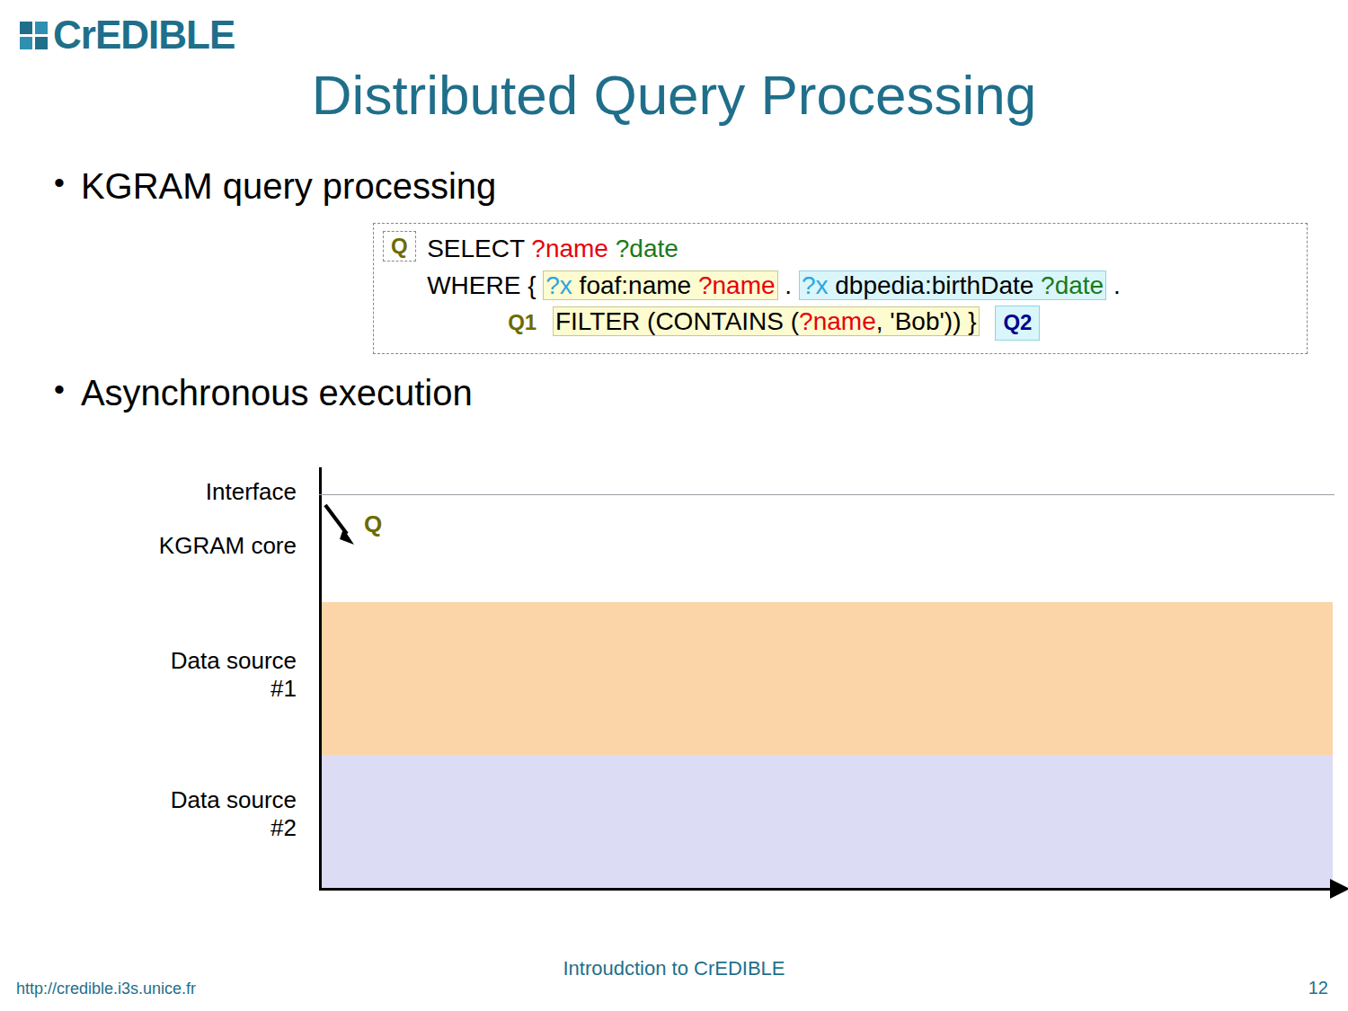CrEDIBLE
Distributed Query Processing
•KGRAM query processing
Q
SELECT ?name ?date
WHERE { ?x foaf:name ?name . ?x dbpedia:birthDate ?date .
Q1 FILTER (CONTAINS (?name, 'Bob')) } Q2
•Asynchronous execution
Interface
KGRAM core
Data source
#1
Data source
#2
Q
http://credible.i3s.unice.fr
Introudction to CrEDIBLE
12